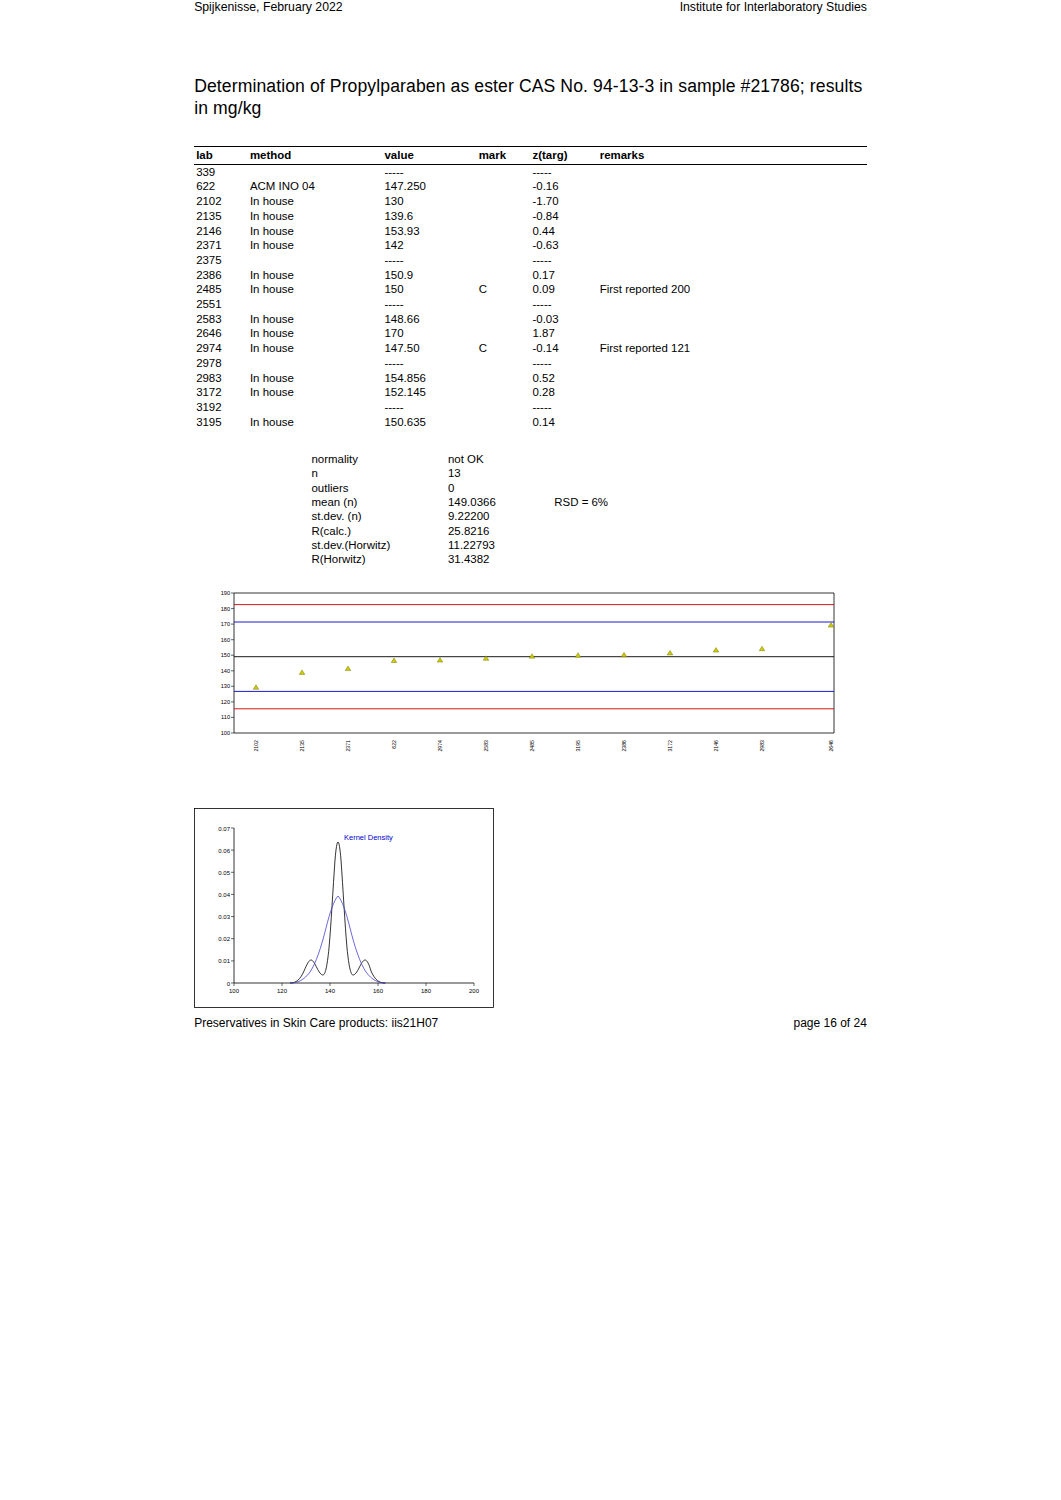Spijkenisse, February 2022
Institute for Interlaboratory Studies
Determination of Propylparaben as ester CAS No. 94-13-3 in sample #21786; results in mg/kg
| lab | method | value | mark | z(targ) | remarks |
| --- | --- | --- | --- | --- | --- |
| 339 | | ----- | | ----- | |
| 622 | ACM INO 04 | 147.250 | | -0.16 | |
| 2102 | In house | 130 | | -1.70 | |
| 2135 | In house | 139.6 | | -0.84 | |
| 2146 | In house | 153.93 | | 0.44 | |
| 2371 | In house | 142 | | -0.63 | |
| 2375 | | ----- | | ----- | |
| 2386 | In house | 150.9 | | 0.17 | |
| 2485 | In house | 150 | C | 0.09 | First reported 200 |
| 2551 | | ----- | | ----- | |
| 2583 | In house | 148.66 | | -0.03 | |
| 2646 | In house | 170 | | 1.87 | |
| 2974 | In house | 147.50 | C | -0.14 | First reported 121 |
| 2978 | | ----- | | ----- | |
| 2983 | In house | 154.856 | | 0.52 | |
| 3172 | In house | 152.145 | | 0.28 | |
| 3192 | | ----- | | ----- | |
| 3195 | In house | 150.635 | | 0.14 | |
| normality | not OK | |
| n | 13 | |
| outliers | 0 | |
| mean (n) | 149.0366 | RSD = 6% |
| st.dev. (n) | 9.22200 | |
| R(calc.) | 25.8216 | |
| st.dev.(Horwitz) | 11.22793 | |
| R(Horwitz) | 31.4382 | |
plot area: x 40..640 ; y 8..148 (value 100 at y=148, 190 at y=8) 100 110 120 130 140 150 160 170 180 190 2102 2135 2371 622 2974 2583 2485 3195 2386 3172 2146 2983 2646 0.07 0.06 0.05 0.04 0.03 0.02 0.01 0 100 120 140 160 180 200 Kernel Density
Preservatives in Skin Care products: iis21H07
page 16 of 24